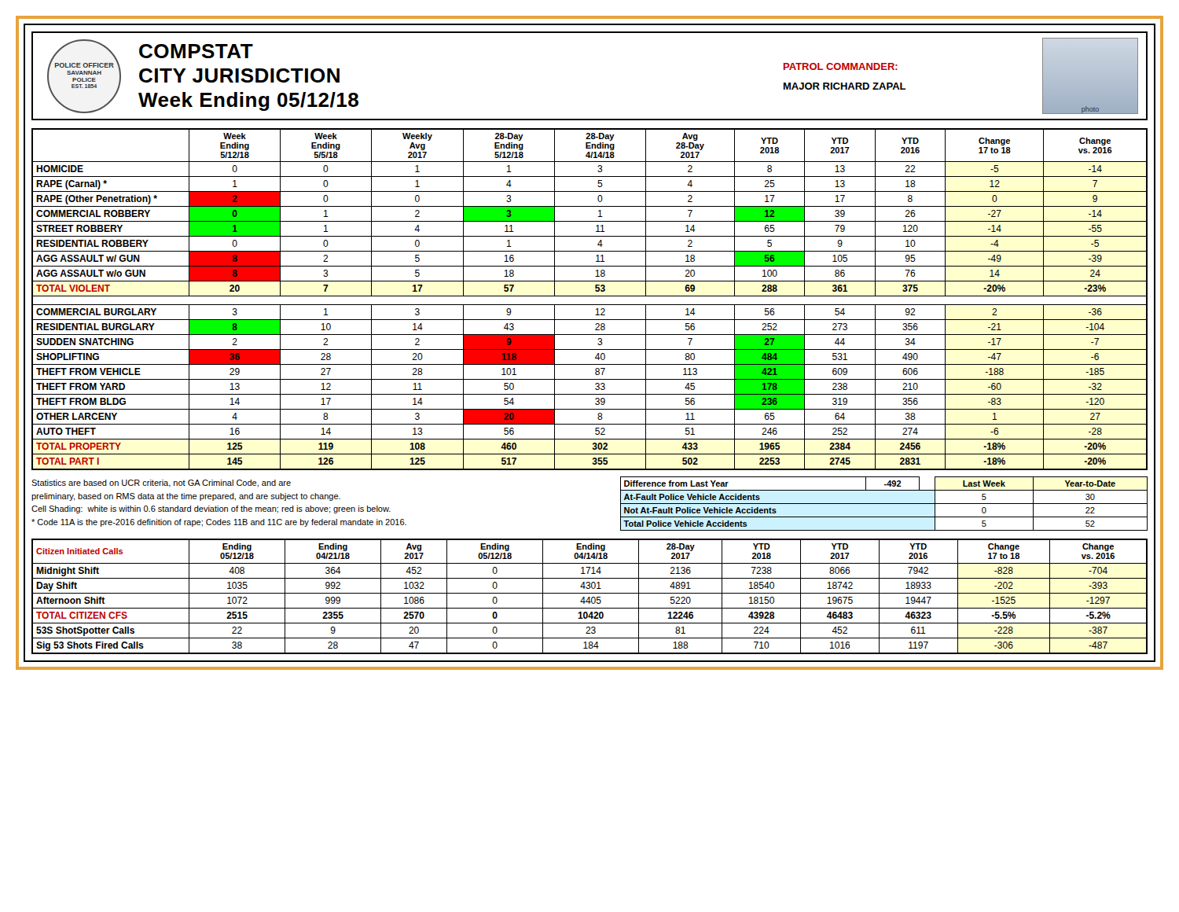POLICE OFFICER
SAVANNAH
POLICE
EST. 1854
COMPSTAT
CITY JURISDICTION
Week Ending 05/12/18
PATROL COMMANDER:
MAJOR RICHARD ZAPAL
photo
| | Week Ending 5/12/18 | Week Ending 5/5/18 | Weekly Avg 2017 | 28-Day Ending 5/12/18 | 28-Day Ending 4/14/18 | Avg 28-Day 2017 | YTD 2018 | YTD 2017 | YTD 2016 | Change 17 to 18 | Change vs. 2016 |
| --- | --- | --- | --- | --- | --- | --- | --- | --- | --- | --- | --- |
| HOMICIDE | 0 | 0 | 1 | 1 | 3 | 2 | 8 | 13 | 22 | -5 | -14 |
| RAPE (Carnal) * | 1 | 0 | 1 | 4 | 5 | 4 | 25 | 13 | 18 | 12 | 7 |
| RAPE (Other Penetration) * | 2 | 0 | 0 | 3 | 0 | 2 | 17 | 17 | 8 | 0 | 9 |
| COMMERCIAL ROBBERY | 0 | 1 | 2 | 3 | 1 | 7 | 12 | 39 | 26 | -27 | -14 |
| STREET ROBBERY | 1 | 1 | 4 | 11 | 11 | 14 | 65 | 79 | 120 | -14 | -55 |
| RESIDENTIAL ROBBERY | 0 | 0 | 0 | 1 | 4 | 2 | 5 | 9 | 10 | -4 | -5 |
| AGG ASSAULT w/ GUN | 8 | 2 | 5 | 16 | 11 | 18 | 56 | 105 | 95 | -49 | -39 |
| AGG ASSAULT w/o GUN | 8 | 3 | 5 | 18 | 18 | 20 | 100 | 86 | 76 | 14 | 24 |
| TOTAL VIOLENT | 20 | 7 | 17 | 57 | 53 | 69 | 288 | 361 | 375 | -20% | -23% |
| COMMERCIAL BURGLARY | 3 | 1 | 3 | 9 | 12 | 14 | 56 | 54 | 92 | 2 | -36 |
| RESIDENTIAL BURGLARY | 8 | 10 | 14 | 43 | 28 | 56 | 252 | 273 | 356 | -21 | -104 |
| SUDDEN SNATCHING | 2 | 2 | 2 | 9 | 3 | 7 | 27 | 44 | 34 | -17 | -7 |
| SHOPLIFTING | 36 | 28 | 20 | 118 | 40 | 80 | 484 | 531 | 490 | -47 | -6 |
| THEFT FROM VEHICLE | 29 | 27 | 28 | 101 | 87 | 113 | 421 | 609 | 606 | -188 | -185 |
| THEFT FROM YARD | 13 | 12 | 11 | 50 | 33 | 45 | 178 | 238 | 210 | -60 | -32 |
| THEFT FROM BLDG | 14 | 17 | 14 | 54 | 39 | 56 | 236 | 319 | 356 | -83 | -120 |
| OTHER LARCENY | 4 | 8 | 3 | 20 | 8 | 11 | 65 | 64 | 38 | 1 | 27 |
| AUTO THEFT | 16 | 14 | 13 | 56 | 52 | 51 | 246 | 252 | 274 | -6 | -28 |
| TOTAL PROPERTY | 125 | 119 | 108 | 460 | 302 | 433 | 1965 | 2384 | 2456 | -18% | -20% |
| TOTAL PART I | 145 | 126 | 125 | 517 | 355 | 502 | 2253 | 2745 | 2831 | -18% | -20% |
Statistics are based on UCR criteria, not GA Criminal Code, and are
preliminary, based on RMS data at the time prepared, and are subject to change.
Cell Shading: white is within 0.6 standard deviation of the mean; red is above; green is below.
* Code 11A is the pre-2016 definition of rape; Codes 11B and 11C are by federal mandate in 2016.
| Difference from Last Year | -492 | | Last Week | Year-to-Date |
| At-Fault Police Vehicle Accidents | 5 | 30 |
| Not At-Fault Police Vehicle Accidents | 0 | 22 |
| Total Police Vehicle Accidents | 5 | 52 |
| Citizen Initiated Calls | Ending 05/12/18 | Ending 04/21/18 | Avg 2017 | Ending 05/12/18 | Ending 04/14/18 | 28-Day 2017 | YTD 2018 | YTD 2017 | YTD 2016 | Change 17 to 18 | Change vs. 2016 |
| --- | --- | --- | --- | --- | --- | --- | --- | --- | --- | --- | --- |
| Midnight Shift | 408 | 364 | 452 | 0 | 1714 | 2136 | 7238 | 8066 | 7942 | -828 | -704 |
| Day Shift | 1035 | 992 | 1032 | 0 | 4301 | 4891 | 18540 | 18742 | 18933 | -202 | -393 |
| Afternoon Shift | 1072 | 999 | 1086 | 0 | 4405 | 5220 | 18150 | 19675 | 19447 | -1525 | -1297 |
| TOTAL CITIZEN CFS | 2515 | 2355 | 2570 | 0 | 10420 | 12246 | 43928 | 46483 | 46323 | -5.5% | -5.2% |
| 53S ShotSpotter Calls | 22 | 9 | 20 | 0 | 23 | 81 | 224 | 452 | 611 | -228 | -387 |
| Sig 53 Shots Fired Calls | 38 | 28 | 47 | 0 | 184 | 188 | 710 | 1016 | 1197 | -306 | -487 |